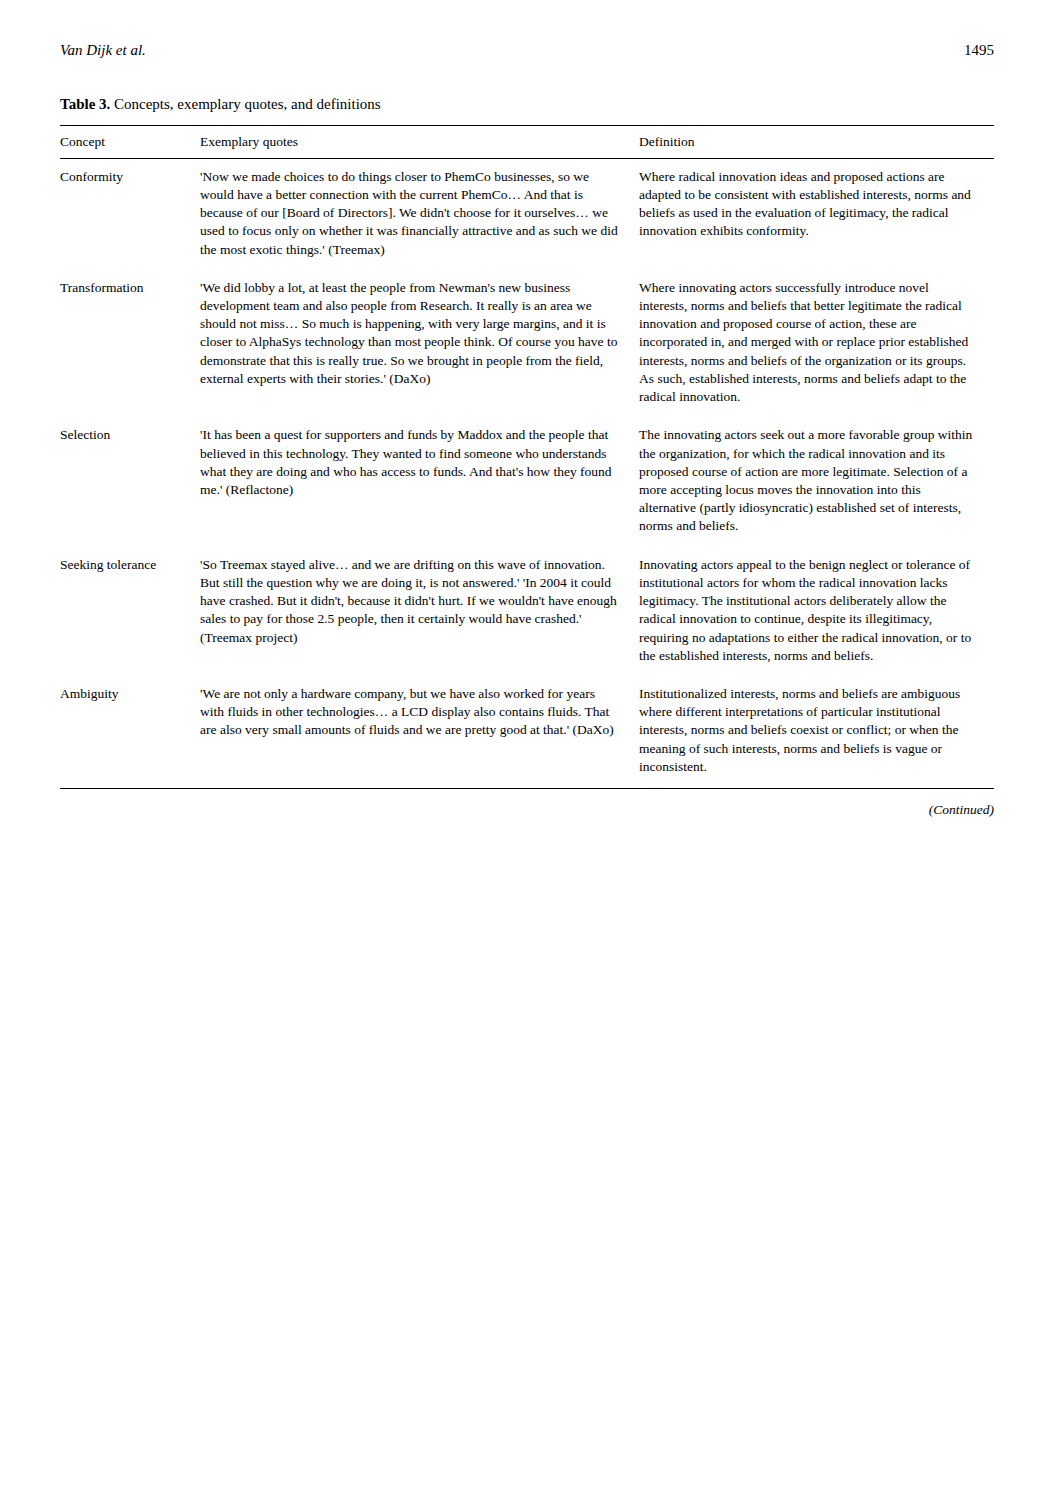Van Dijk et al. 1495
Table 3. Concepts, exemplary quotes, and definitions
| Concept | Exemplary quotes | Definition |
| --- | --- | --- |
| Conformity | 'Now we made choices to do things closer to PhemCo businesses, so we would have a better connection with the current PhemCo… And that is because of our [Board of Directors]. We didn't choose for it ourselves… we used to focus only on whether it was financially attractive and as such we did the most exotic things.' (Treemax) | Where radical innovation ideas and proposed actions are adapted to be consistent with established interests, norms and beliefs as used in the evaluation of legitimacy, the radical innovation exhibits conformity. |
| Transformation | 'We did lobby a lot, at least the people from Newman's new business development team and also people from Research. It really is an area we should not miss… So much is happening, with very large margins, and it is closer to AlphaSys technology than most people think. Of course you have to demonstrate that this is really true. So we brought in people from the field, external experts with their stories.' (DaXo) | Where innovating actors successfully introduce novel interests, norms and beliefs that better legitimate the radical innovation and proposed course of action, these are incorporated in, and merged with or replace prior established interests, norms and beliefs of the organization or its groups. As such, established interests, norms and beliefs adapt to the radical innovation. |
| Selection | 'It has been a quest for supporters and funds by Maddox and the people that believed in this technology. They wanted to find someone who understands what they are doing and who has access to funds. And that's how they found me.' (Reflactone) | The innovating actors seek out a more favorable group within the organization, for which the radical innovation and its proposed course of action are more legitimate. Selection of a more accepting locus moves the innovation into this alternative (partly idiosyncratic) established set of interests, norms and beliefs. |
| Seeking tolerance | 'So Treemax stayed alive… and we are drifting on this wave of innovation. But still the question why we are doing it, is not answered.' 'In 2004 it could have crashed. But it didn't, because it didn't hurt. If we wouldn't have enough sales to pay for those 2.5 people, then it certainly would have crashed.' (Treemax project) | Innovating actors appeal to the benign neglect or tolerance of institutional actors for whom the radical innovation lacks legitimacy. The institutional actors deliberately allow the radical innovation to continue, despite its illegitimacy, requiring no adaptations to either the radical innovation, or to the established interests, norms and beliefs. |
| Ambiguity | 'We are not only a hardware company, but we have also worked for years with fluids in other technologies… a LCD display also contains fluids. That are also very small amounts of fluids and we are pretty good at that.' (DaXo) | Institutionalized interests, norms and beliefs are ambiguous where different interpretations of particular institutional interests, norms and beliefs coexist or conflict; or when the meaning of such interests, norms and beliefs is vague or inconsistent. |
(Continued)